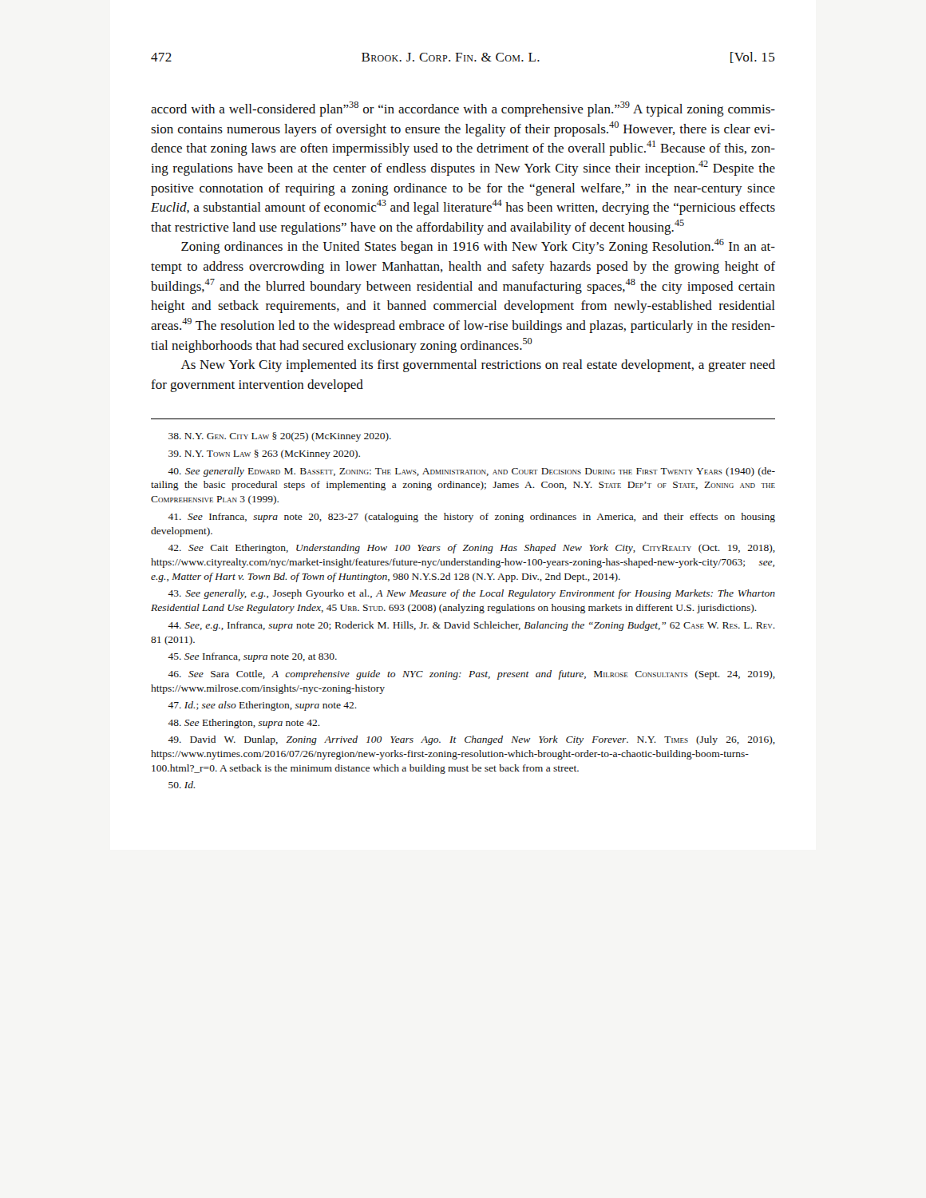472 Brook. J. Corp. Fin. & Com. L. [Vol. 15
accord with a well-considered plan”38 or “in accordance with a comprehensive plan.”39 A typical zoning commission contains numerous layers of oversight to ensure the legality of their proposals.40 However, there is clear evidence that zoning laws are often impermissibly used to the detriment of the overall public.41 Because of this, zoning regulations have been at the center of endless disputes in New York City since their inception.42 Despite the positive connotation of requiring a zoning ordinance to be for the “general welfare,” in the near-century since Euclid, a substantial amount of economic43 and legal literature44 has been written, decrying the “pernicious effects that restrictive land use regulations” have on the affordability and availability of decent housing.45
Zoning ordinances in the United States began in 1916 with New York City’s Zoning Resolution.46 In an attempt to address overcrowding in lower Manhattan, health and safety hazards posed by the growing height of buildings,47 and the blurred boundary between residential and manufacturing spaces,48 the city imposed certain height and setback requirements, and it banned commercial development from newly-established residential areas.49 The resolution led to the widespread embrace of low-rise buildings and plazas, particularly in the residential neighborhoods that had secured exclusionary zoning ordinances.50
As New York City implemented its first governmental restrictions on real estate development, a greater need for government intervention developed
N.Y. Gen. City Law § 20(25) (McKinney 2020).
N.Y. Town Law § 263 (McKinney 2020).
See generally Edward M. Bassett, Zoning: The Laws, Administration, and Court Decisions During the First Twenty Years (1940) (detailing the basic procedural steps of implementing a zoning ordinance); James A. Coon, N.Y. State Dep’t of State, Zoning and the Comprehensive Plan 3 (1999).
See Infranca, supra note 20, 823-27 (cataloguing the history of zoning ordinances in America, and their effects on housing development).
See Cait Etherington, Understanding How 100 Years of Zoning Has Shaped New York City, CityRealty (Oct. 19, 2018), https://www.cityrealty.com/nyc/market-insight/features/future-nyc/understanding-how-100-years-zoning-has-shaped-new-york-city/7063; see, e.g., Matter of Hart v. Town Bd. of Town of Huntington, 980 N.Y.S.2d 128 (N.Y. App. Div., 2nd Dept., 2014).
See generally, e.g., Joseph Gyourko et al., A New Measure of the Local Regulatory Environment for Housing Markets: The Wharton Residential Land Use Regulatory Index, 45 Urb. Stud. 693 (2008) (analyzing regulations on housing markets in different U.S. jurisdictions).
See, e.g., Infranca, supra note 20; Roderick M. Hills, Jr. & David Schleicher, Balancing the “Zoning Budget,” 62 Case W. Res. L. Rev. 81 (2011).
See Infranca, supra note 20, at 830.
See Sara Cottle, A comprehensive guide to NYC zoning: Past, present and future, Milrose Consultants (Sept. 24, 2019), https://www.milrose.com/insights/-nyc-zoning-history
Id.; see also Etherington, supra note 42.
See Etherington, supra note 42.
David W. Dunlap, Zoning Arrived 100 Years Ago. It Changed New York City Forever. N.Y. Times (July 26, 2016), https://www.nytimes.com/2016/07/26/nyregion/new-yorks-first-zoning-resolution-which-brought-order-to-a-chaotic-building-boom-turns-100.html?_r=0. A setback is the minimum distance which a building must be set back from a street.
Id.